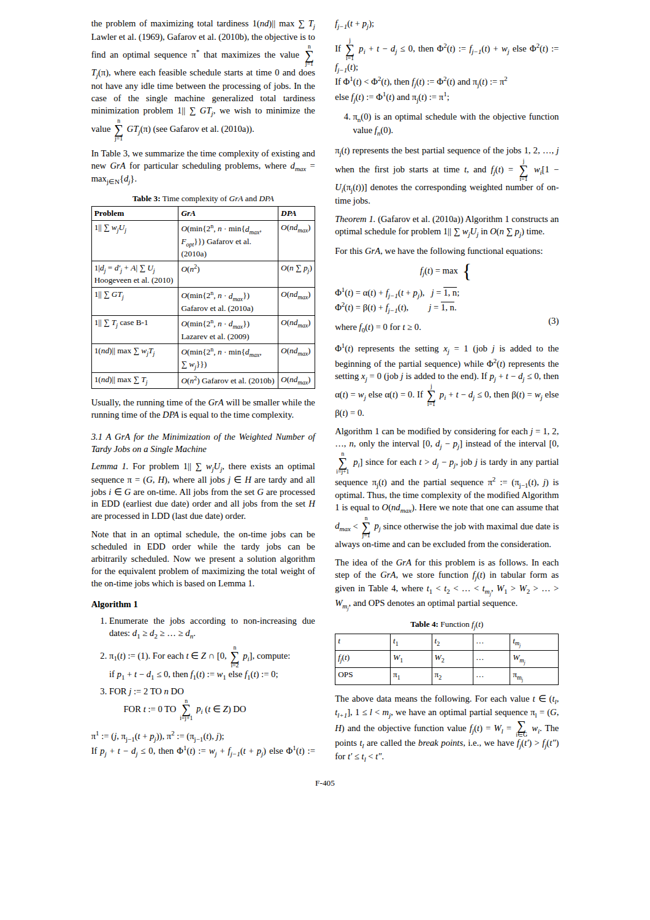the problem of maximizing total tardiness 1(nd)|| max ∑ Tj Lawler et al. (1969), Gafarov et al. (2010b), the objective is to find an optimal sequence π* that maximizes the value n∑j=1 Tj(π), where each feasible schedule starts at time 0 and does not have any idle time between the processing of jobs. In the case of the single machine generalized total tardiness minimization problem 1|| ∑ GTj, we wish to minimize the value n∑j=1 GTj(π) (see Gafarov et al. (2010a)).
In Table 3, we summarize the time complexity of existing and new GrA for particular scheduling problems, where dmax = maxj∈N{dj}.
Table 3: Time complexity of GrA and DPA
| Problem | GrA | DPA |
| --- | --- | --- |
| 1// ∑ w j U j | O (min{2 n , n · min{ d max , F opt }}) Gafarov et al. (2010a) | O ( nd max ) |
| 1/ d j = d′ j + A / ∑ U j Hoogeveen et al. (2010) | O ( n 2 ) | O ( n ∑ p j ) |
| 1// ∑ GT j | O (min{2 n , n · d max }) Gafarov et al. (2010a) | O ( nd max ) |
| 1// ∑ T j case B-1 | O (min{2 n , n · d max }) Lazarev et al. (2009) | O ( nd max ) |
| 1( nd )// max ∑ w j T j | O (min{2 n , n · min{ d max , ∑ w j }}) | O ( nd max ) |
| 1( nd )// max ∑ T j | O ( n 2 ) Gafarov et al. (2010b) | O ( nd max ) |
Usually, the running time of the GrA will be smaller while the running time of the DPA is equal to the time complexity.
3.1 A GrA for the Minimization of the Weighted Number of Tardy Jobs on a Single Machine
Lemma 1. For problem 1|| ∑ wjUj, there exists an optimal sequence π = (G, H), where all jobs j ∈ H are tardy and all jobs i ∈ G are on-time. All jobs from the set G are processed in EDD (earliest due date) order and all jobs from the set H are processed in LDD (last due date) order.
Note that in an optimal schedule, the on-time jobs can be scheduled in EDD order while the tardy jobs can be arbitrarily scheduled. Now we present a solution algorithm for the equivalent problem of maximizing the total weight of the on-time jobs which is based on Lemma 1.
Algorithm 1
Enumerate the jobs according to non-increasing due dates: d1 ≥ d2 ≥ … ≥ dn.
π1(t) := (1). For each t ∈ Z ∩ [0, n∑i=2 pi], compute:
if p1 + t − d1 ≤ 0, then f1(t) := w1 else f1(t) := 0;
FOR j := 2 TO n DO
FOR t := 0 TO n∑i=j+1 pi (t ∈ Z) DO
π1 := (j, πj−1(t + pj)), π2 := (πj−1(t), j);
If pj + t − dj ≤ 0, then Φ1(t) := wj + fj−1(t + pj) else Φ1(t) := fj−1(t + pj);
If j∑i=1 pi + t − dj ≤ 0, then Φ2(t) := fj−1(t) + wj else Φ2(t) := fj−1(t);
If Φ1(t) < Φ2(t), then fj(t) := Φ2(t) and πj(t) := π2
else fj(t) := Φ1(t) and πj(t) := π1;
πn(0) is an optimal schedule with the objective function value fn(0).
πj(t) represents the best partial sequence of the jobs 1, 2, …, j when the first job starts at time t, and fj(t) = j∑i=1 wi[1 − Ui(πj(t))] denotes the corresponding weighted number of on-time jobs.
Theorem 1. (Gafarov et al. (2010a)) Algorithm 1 constructs an optimal schedule for problem 1|| ∑ wjUj in O(n ∑ pj) time.
For this GrA, we have the following functional equations:
fj(t) = max {
Φ1(t) = α(t) + fj−1(t + pj), j = 1, n;
Φ2(t) = β(t) + fj−1(t), j = 1, n.
(3)
where f0(t) = 0 for t ≥ 0.
Φ1(t) represents the setting xj = 1 (job j is added to the beginning of the partial sequence) while Φ2(t) represents the setting xj = 0 (job j is added to the end). If pj + t − dj ≤ 0, then α(t) = wj else α(t) = 0. If j∑i=1 pi + t − dj ≤ 0, then β(t) = wj else β(t) = 0.
Algorithm 1 can be modified by considering for each j = 1, 2, …, n, only the interval [0, dj − pj] instead of the interval [0, n∑i=j+1 pi] since for each t > dj − pj, job j is tardy in any partial sequence πj(t) and the partial sequence π2 := (πj−1(t), j) is optimal. Thus, the time complexity of the modified Algorithm 1 is equal to O(ndmax). Here we note that one can assume that dmax < n∑j=1 pj since otherwise the job with maximal due date is always on-time and can be excluded from the consideration.
The idea of the GrA for this problem is as follows. In each step of the GrA, we store function fj(t) in tabular form as given in Table 4, where t1 < t2 < … < tmj, W1 > W2 > … > Wmj, and OPS denotes an optimal partial sequence.
Table 4: Function f j ( t )
| t | t 1 | t 2 | … | t m j |
| f j ( t ) | W 1 | W 2 | … | W m j |
| OPS | π 1 | π 2 | … | π m j |
The above data means the following. For each value t ∈ (tl, tl+1], 1 ≤ l < mj, we have an optimal partial sequence πl = (G, H) and the objective function value fj(t) = Wl = ∑i∈G wi. The points tl are called the break points, i.e., we have fj(t′) > fj(t″) for t′ ≤ tl < t″.
F-405